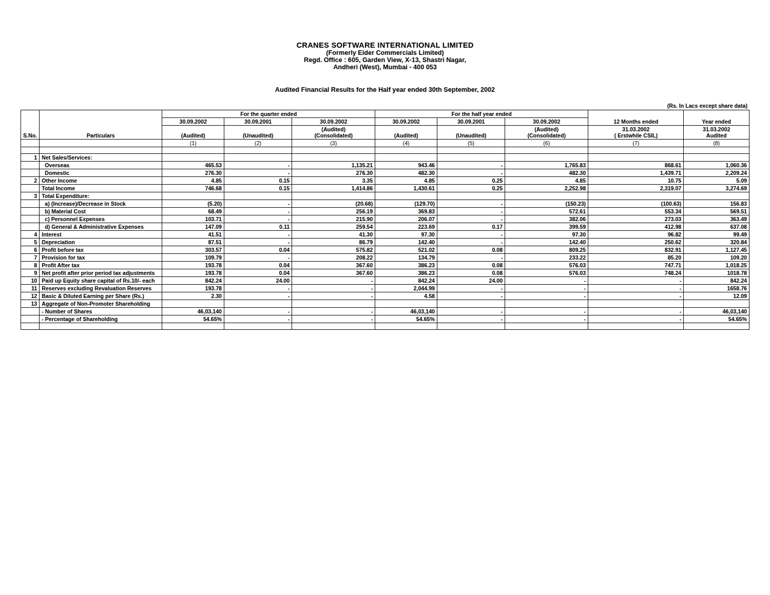CRANES SOFTWARE INTERNATIONAL LIMITED
(Formerly Eider Commercials Limited)
Regd. Office : 605, Garden View, X-13, Shastri Nagar,
Andheri (West), Mumbai - 400 053
Audited Financial Results for the Half year ended 30th September, 2002
(Rs. In Lacs except share data)
| S.No. | Particulars | For the quarter ended | For the half year ended | 12 Months ended | Year ended |
| --- | --- | --- | --- | --- | --- |
| 30.09.2002 | 30.09.2001 | 30.09.2002 | 30.09.2002 | 30.09.2001 | 30.09.2002 |
| (Audited) | (Unaudited) | (Audited) (Consolidated) | (Audited) | (Unaudited) | (Audited) (Consolidated) | 31.03.2002 ( Erstwhile CSIL) | 31.03.2002 Audited |
| | | (1) | (2) | (3) | (4) | (5) | (6) | (7) | (8) |
| 1 | Net Sales/Services: | | | | | | | | |
| | Overseas | 465.53 | - | 1,135.21 | 943.46 | - | 1,765.83 | 868.61 | 1,060.36 |
| | Domestic | 276.30 | - | 276.30 | 482.30 | - | 482.30 | 1,439.71 | 2,209.24 |
| 2 | Other Income | 4.85 | 0.15 | 3.35 | 4.85 | 0.25 | 4.85 | 10.75 | 5.09 |
| | Total Income | 746.68 | 0.15 | 1,414.86 | 1,430.61 | 0.25 | 2,252.98 | 2,319.07 | 3,274.69 |
| 3 | Total Expenditure: | | | | | | | | |
| | a) (Increase)/Decrease in Stock | (5.20) | - | (20.68) | (129.70) | - | (150.23) | (100.63) | 156.83 |
| | b) Material Cost | 68.49 | - | 256.19 | 369.83 | - | 572.61 | 553.34 | 569.51 |
| | c) Personnel Expenses | 103.71 | - | 215.90 | 206.07 | - | 382.06 | 273.03 | 363.49 |
| | d) General & Administrative Expenses | 147.09 | 0.11 | 259.54 | 223.69 | 0.17 | 399.59 | 412.98 | 637.08 |
| 4 | Interest | 41.51 | - | 41.30 | 97.30 | - | 97.30 | 96.82 | 99.49 |
| 5 | Depreciation | 87.51 | - | 86.79 | 142.40 | - | 142.40 | 250.62 | 320.84 |
| 6 | Profit before tax | 303.57 | 0.04 | 575.82 | 521.02 | 0.08 | 809.25 | 832.91 | 1,127.45 |
| 7 | Provision for tax | 109.79 | - | 208.22 | 134.79 | - | 233.22 | 85.20 | 109.20 |
| 8 | Profit After tax | 193.78 | 0.04 | 367.60 | 386.23 | 0.08 | 576.03 | 747.71 | 1,018.25 |
| 9 | Net profit after prior period tax adjustments | 193.78 | 0.04 | 367.60 | 386.23 | 0.08 | 576.03 | 748.24 | 1018.78 |
| 10 | Paid up Equity share capital of Rs.10/- each | 842.24 | 24.00 | - | 842.24 | 24.00 | - | - | 842.24 |
| 11 | Reserves excluding Revaluation Reserves | 193.78 | - | - | 2,044.99 | - | - | - | 1658.76 |
| 12 | Basic & Diluted Earning per Share (Rs.) | 2.30 | - | - | 4.58 | - | - | - | 12.09 |
| 13 | Aggregate of Non-Promoter Shareholding | | | | | | | | |
| | - Number of Shares | 46,03,140 | - | - | 46,03,140 | - | - | - | 46,03,140 |
| | - Percentage of Shareholding | 54.65% | - | - | 54.65% | - | - | - | 54.65% |